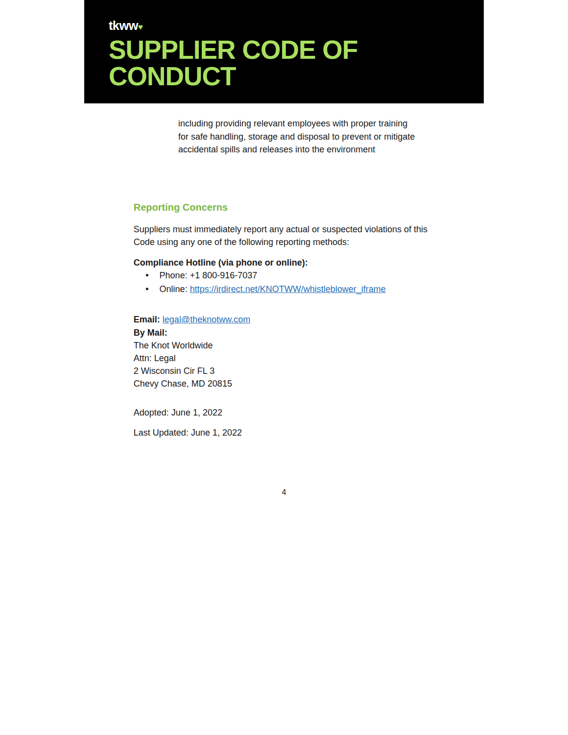tkww♥
Supplier Code of Conduct
including providing relevant employees with proper training for safe handling, storage and disposal to prevent or mitigate accidental spills and releases into the environment
Reporting Concerns
Suppliers must immediately report any actual or suspected violations of this Code using any one of the following reporting methods:
Compliance Hotline (via phone or online):
Phone: +1 800-916-7037
Online: https://irdirect.net/KNOTWW/whistleblower_iframe
Email: legal@theknotww.com
By Mail:
The Knot Worldwide
Attn: Legal
2 Wisconsin Cir FL 3
Chevy Chase, MD 20815
Adopted: June 1, 2022
Last Updated: June 1, 2022
4